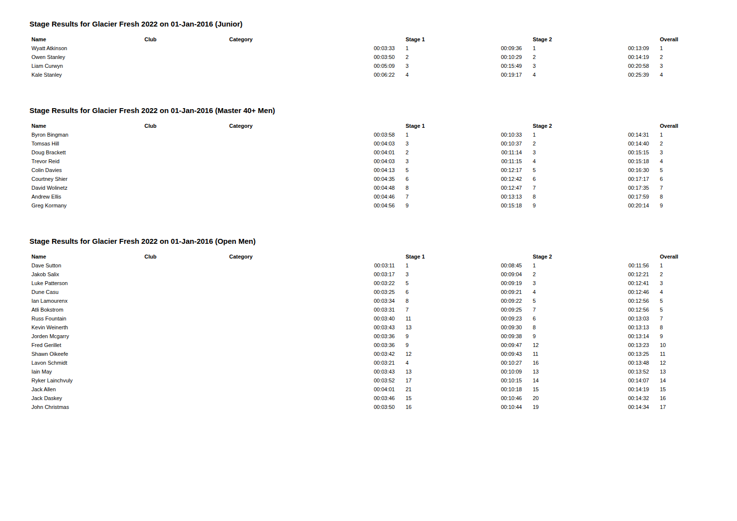Stage Results for Glacier Fresh 2022 on 01-Jan-2016 (Junior)
| Name | Club | Category | | Stage 1 | | Stage 2 | | Overall |
| --- | --- | --- | --- | --- | --- | --- | --- | --- |
| Wyatt Atkinson | | | 00:03:33 | 1 | 00:09:36 | 1 | 00:13:09 | 1 |
| Owen Stanley | | | 00:03:50 | 2 | 00:10:29 | 2 | 00:14:19 | 2 |
| Liam Curwyn | | | 00:05:09 | 3 | 00:15:49 | 3 | 00:20:58 | 3 |
| Kale Stanley | | | 00:06:22 | 4 | 00:19:17 | 4 | 00:25:39 | 4 |
Stage Results for Glacier Fresh 2022 on 01-Jan-2016 (Master 40+ Men)
| Name | Club | Category | | Stage 1 | | Stage 2 | | Overall |
| --- | --- | --- | --- | --- | --- | --- | --- | --- |
| Byron Bingman | | | 00:03:58 | 1 | 00:10:33 | 1 | 00:14:31 | 1 |
| Tomsas Hill | | | 00:04:03 | 3 | 00:10:37 | 2 | 00:14:40 | 2 |
| Doug Brackett | | | 00:04:01 | 2 | 00:11:14 | 3 | 00:15:15 | 3 |
| Trevor Reid | | | 00:04:03 | 3 | 00:11:15 | 4 | 00:15:18 | 4 |
| Colin Davies | | | 00:04:13 | 5 | 00:12:17 | 5 | 00:16:30 | 5 |
| Courtney Shier | | | 00:04:35 | 6 | 00:12:42 | 6 | 00:17:17 | 6 |
| David Wolinetz | | | 00:04:48 | 8 | 00:12:47 | 7 | 00:17:35 | 7 |
| Andrew Ellis | | | 00:04:46 | 7 | 00:13:13 | 8 | 00:17:59 | 8 |
| Greg Kormany | | | 00:04:56 | 9 | 00:15:18 | 9 | 00:20:14 | 9 |
Stage Results for Glacier Fresh 2022 on 01-Jan-2016 (Open Men)
| Name | Club | Category | | Stage 1 | | Stage 2 | | Overall |
| --- | --- | --- | --- | --- | --- | --- | --- | --- |
| Dave Sutton | | | 00:03:11 | 1 | 00:08:45 | 1 | 00:11:56 | 1 |
| Jakob Salix | | | 00:03:17 | 3 | 00:09:04 | 2 | 00:12:21 | 2 |
| Luke Patterson | | | 00:03:22 | 5 | 00:09:19 | 3 | 00:12:41 | 3 |
| Dune Casu | | | 00:03:25 | 6 | 00:09:21 | 4 | 00:12:46 | 4 |
| Ian Lamourenx | | | 00:03:34 | 8 | 00:09:22 | 5 | 00:12:56 | 5 |
| Atli Bokstrom | | | 00:03:31 | 7 | 00:09:25 | 7 | 00:12:56 | 5 |
| Russ Fountain | | | 00:03:40 | 11 | 00:09:23 | 6 | 00:13:03 | 7 |
| Kevin Weinerth | | | 00:03:43 | 13 | 00:09:30 | 8 | 00:13:13 | 8 |
| Jorden Mcgarry | | | 00:03:36 | 9 | 00:09:38 | 9 | 00:13:14 | 9 |
| Fred Gerillet | | | 00:03:36 | 9 | 00:09:47 | 12 | 00:13:23 | 10 |
| Shawn Oikeefe | | | 00:03:42 | 12 | 00:09:43 | 11 | 00:13:25 | 11 |
| Lavon Schmidt | | | 00:03:21 | 4 | 00:10:27 | 16 | 00:13:48 | 12 |
| Iain May | | | 00:03:43 | 13 | 00:10:09 | 13 | 00:13:52 | 13 |
| Ryker Lainchvuly | | | 00:03:52 | 17 | 00:10:15 | 14 | 00:14:07 | 14 |
| Jack Allen | | | 00:04:01 | 21 | 00:10:18 | 15 | 00:14:19 | 15 |
| Jack Daskey | | | 00:03:46 | 15 | 00:10:46 | 20 | 00:14:32 | 16 |
| John Christmas | | | 00:03:50 | 16 | 00:10:44 | 19 | 00:14:34 | 17 |